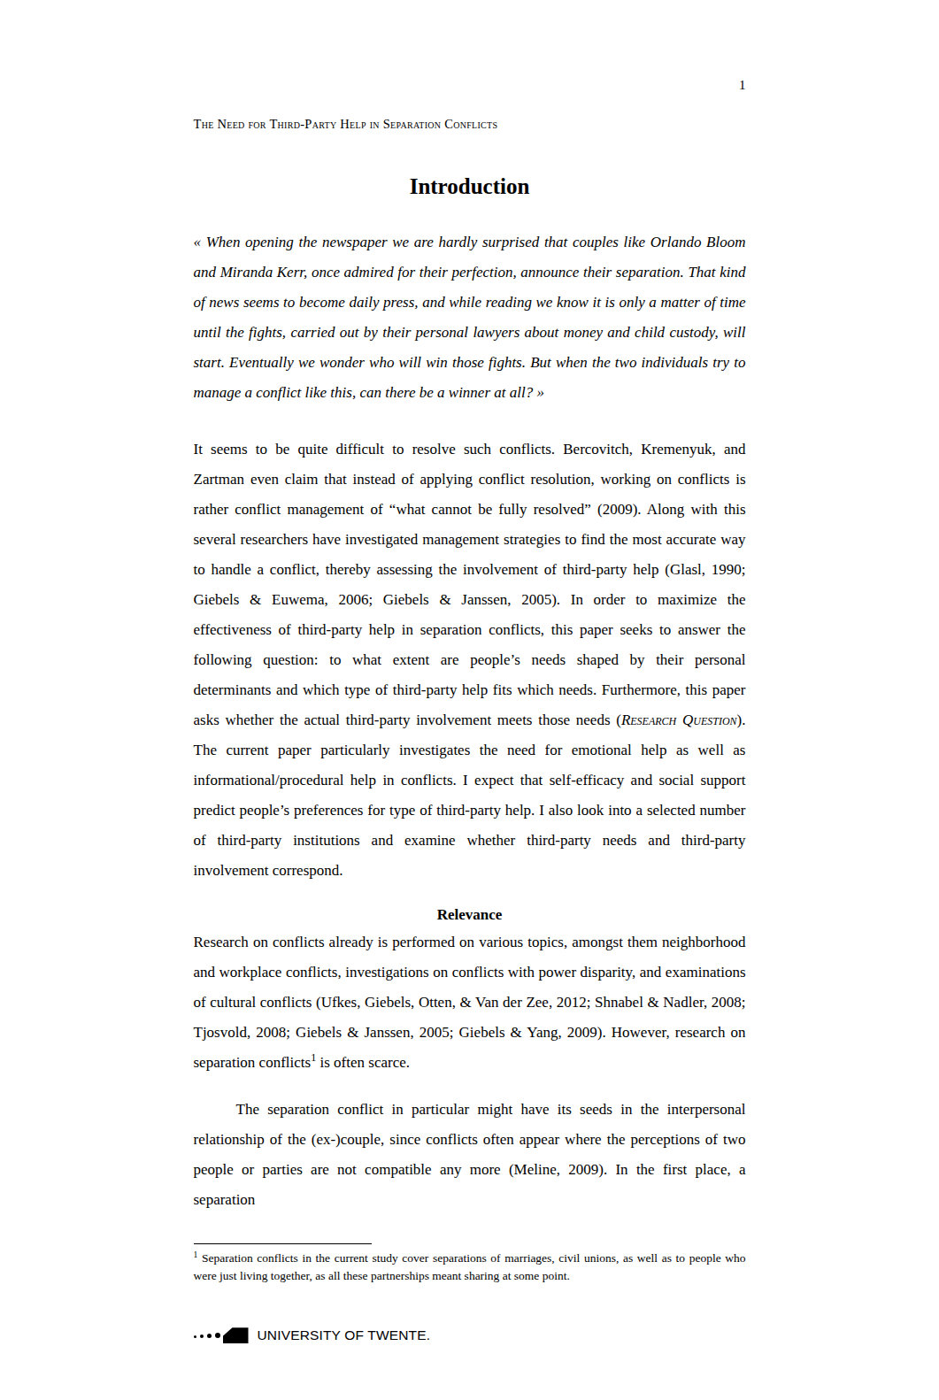1
The Need for Third-Party Help in Separation Conflicts
Introduction
« When opening the newspaper we are hardly surprised that couples like Orlando Bloom and Miranda Kerr, once admired for their perfection, announce their separation. That kind of news seems to become daily press, and while reading we know it is only a matter of time until the fights, carried out by their personal lawyers about money and child custody, will start. Eventually we wonder who will win those fights. But when the two individuals try to manage a conflict like this, can there be a winner at all? »
It seems to be quite difficult to resolve such conflicts. Bercovitch, Kremenyuk, and Zartman even claim that instead of applying conflict resolution, working on conflicts is rather conflict management of “what cannot be fully resolved” (2009). Along with this several researchers have investigated management strategies to find the most accurate way to handle a conflict, thereby assessing the involvement of third-party help (Glasl, 1990; Giebels & Euwema, 2006; Giebels & Janssen, 2005). In order to maximize the effectiveness of third-party help in separation conflicts, this paper seeks to answer the following question: to what extent are people’s needs shaped by their personal determinants and which type of third-party help fits which needs. Furthermore, this paper asks whether the actual third-party involvement meets those needs (Research Question). The current paper particularly investigates the need for emotional help as well as informational/procedural help in conflicts. I expect that self-efficacy and social support predict people’s preferences for type of third-party help. I also look into a selected number of third-party institutions and examine whether third-party needs and third-party involvement correspond.
Relevance
Research on conflicts already is performed on various topics, amongst them neighborhood and workplace conflicts, investigations on conflicts with power disparity, and examinations of cultural conflicts (Ufkes, Giebels, Otten, & Van der Zee, 2012; Shnabel & Nadler, 2008; Tjosvold, 2008; Giebels & Janssen, 2005; Giebels & Yang, 2009). However, research on separation conflicts1 is often scarce.
The separation conflict in particular might have its seeds in the interpersonal relationship of the (ex-)couple, since conflicts often appear where the perceptions of two people or parties are not compatible any more (Meline, 2009). In the first place, a separation
1 Separation conflicts in the current study cover separations of marriages, civil unions, as well as to people who were just living together, as all these partnerships meant sharing at some point.
UNIVERSITY OF TWENTE.